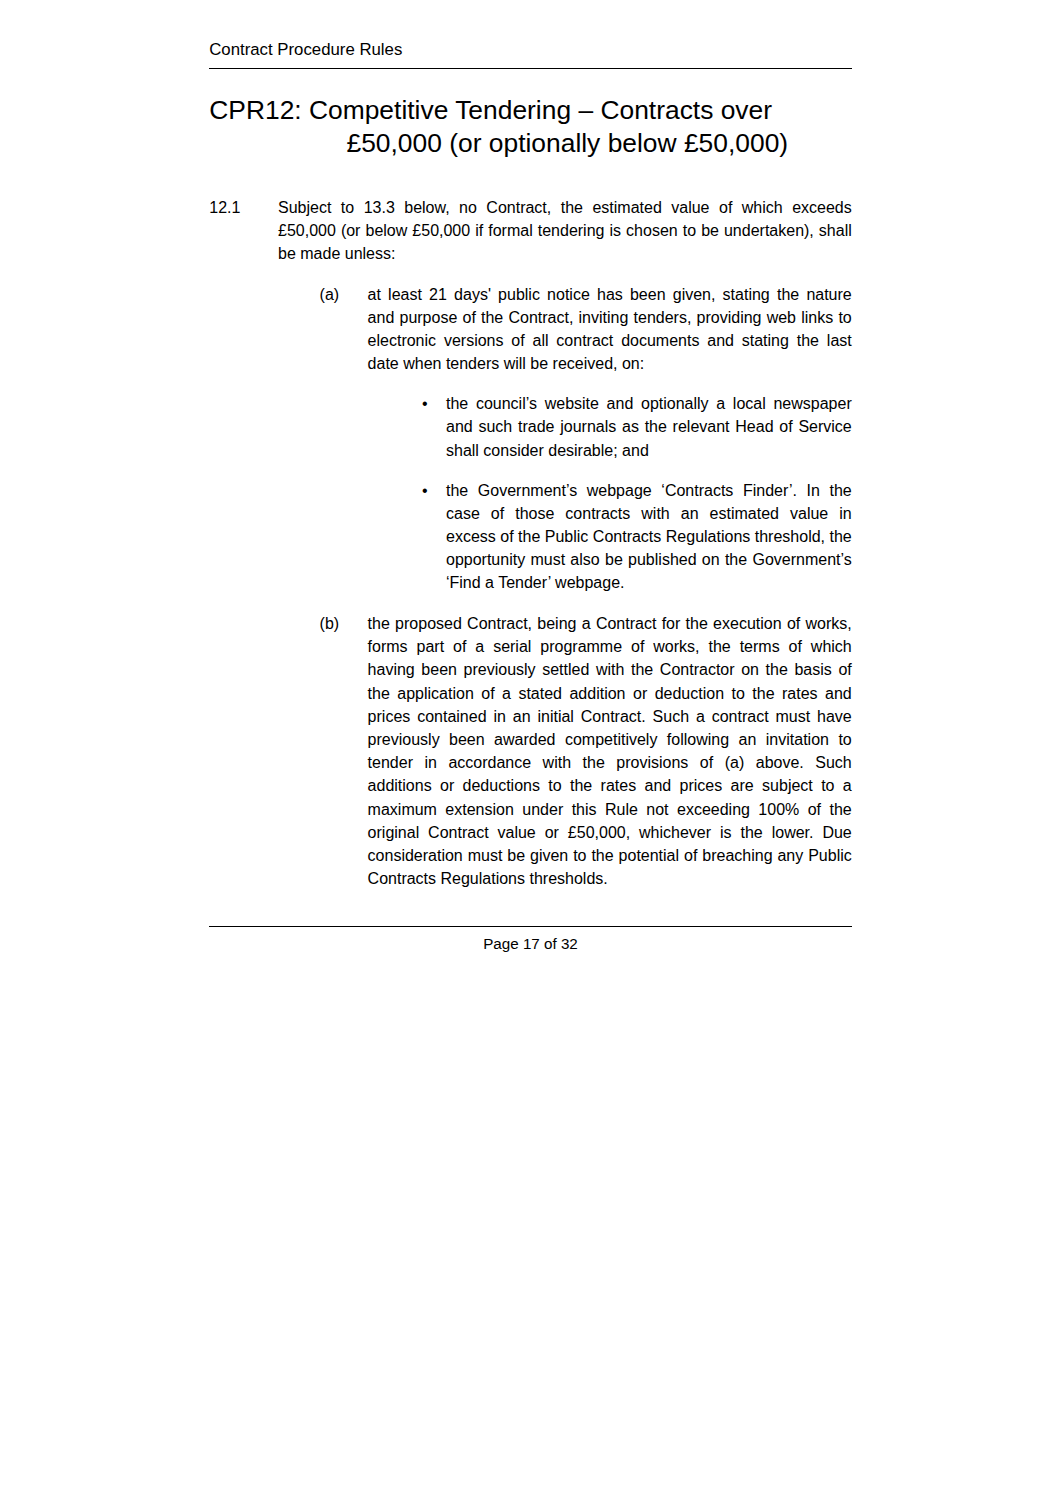Contract Procedure Rules
CPR12: Competitive Tendering – Contracts over £50,000 (or optionally below £50,000)
12.1
Subject to 13.3 below, no Contract, the estimated value of which exceeds £50,000 (or below £50,000 if formal tendering is chosen to be undertaken), shall be made unless:
(a)
at least 21 days' public notice has been given, stating the nature and purpose of the Contract, inviting tenders, providing web links to electronic versions of all contract documents and stating the last date when tenders will be received, on:
the council’s website and optionally a local newspaper and such trade journals as the relevant Head of Service shall consider desirable; and
the Government’s webpage ‘Contracts Finder’. In the case of those contracts with an estimated value in excess of the Public Contracts Regulations threshold, the opportunity must also be published on the Government’s ‘Find a Tender’ webpage.
(b)
the proposed Contract, being a Contract for the execution of works, forms part of a serial programme of works, the terms of which having been previously settled with the Contractor on the basis of the application of a stated addition or deduction to the rates and prices contained in an initial Contract. Such a contract must have previously been awarded competitively following an invitation to tender in accordance with the provisions of (a) above. Such additions or deductions to the rates and prices are subject to a maximum extension under this Rule not exceeding 100% of the original Contract value or £50,000, whichever is the lower. Due consideration must be given to the potential of breaching any Public Contracts Regulations thresholds.
Page 17 of 32